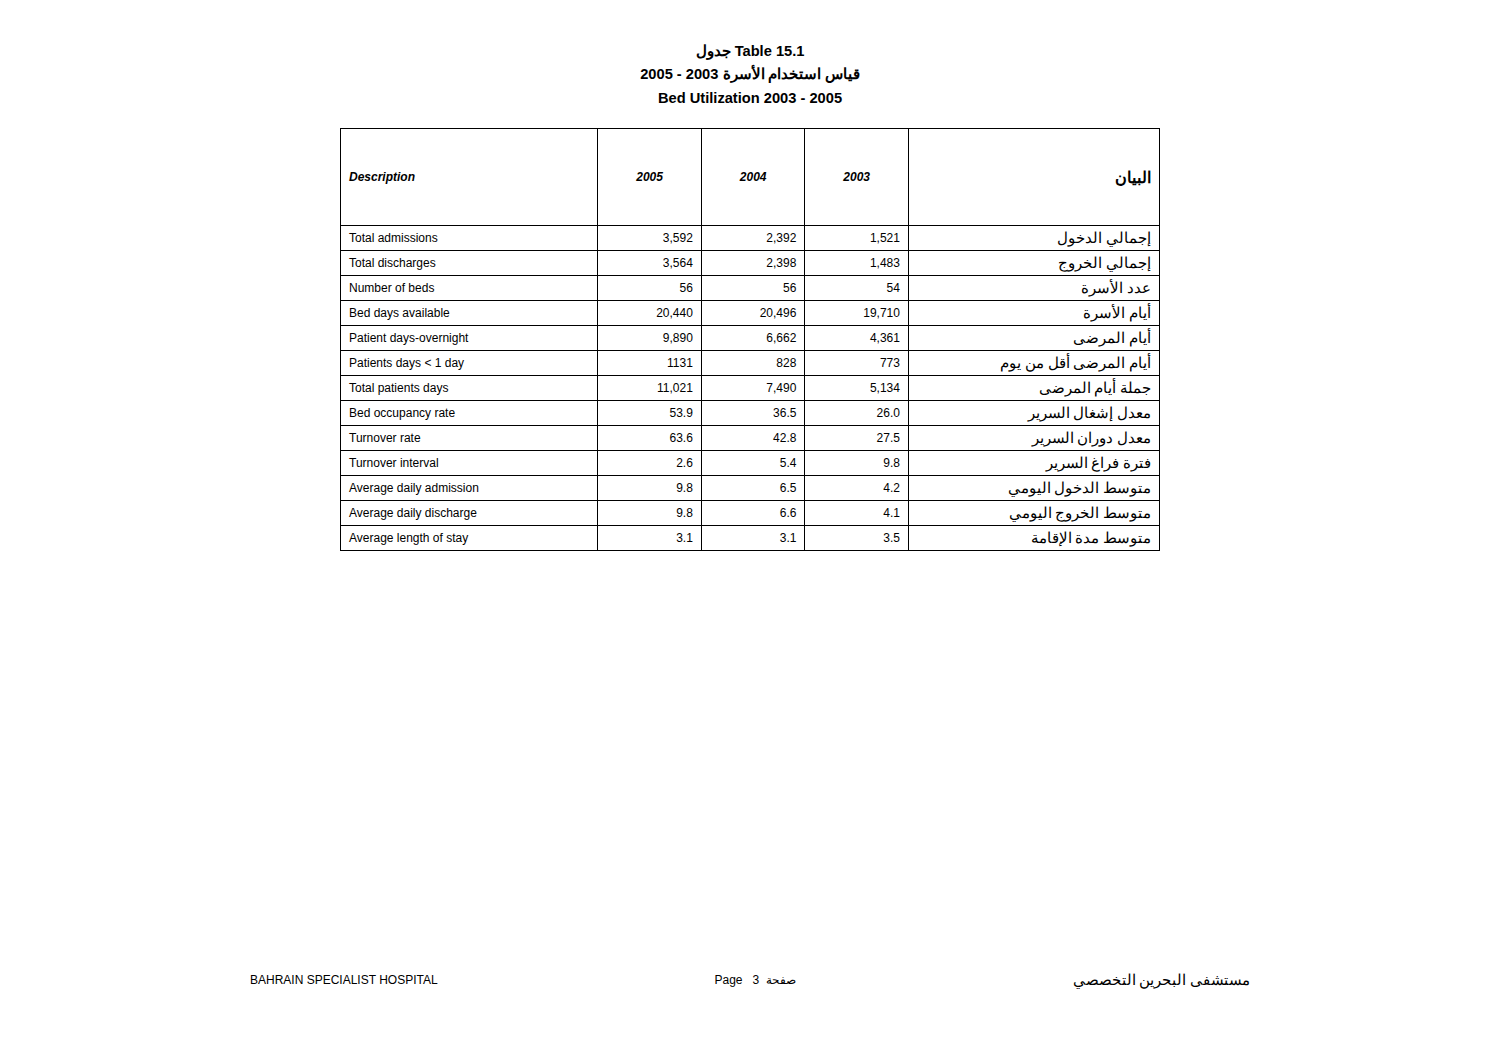جدول Table 15.1
قياس استخدام الأسرة 2003 - 2005
Bed Utilization 2003 - 2005
| Description | 2005 | 2004 | 2003 | البيان |
| --- | --- | --- | --- | --- |
| Total admissions | 3,592 | 2,392 | 1,521 | إجمالي الدخول |
| Total discharges | 3,564 | 2,398 | 1,483 | إجمالي الخروج |
| Number of beds | 56 | 56 | 54 | عدد الأسرة |
| Bed days available | 20,440 | 20,496 | 19,710 | أيام الأسرة |
| Patient days-overnight | 9,890 | 6,662 | 4,361 | أيام المرضى |
| Patients days < 1 day | 1131 | 828 | 773 | أيام المرضى أقل من يوم |
| Total patients days | 11,021 | 7,490 | 5,134 | جملة أيام المرضى |
| Bed occupancy rate | 53.9 | 36.5 | 26.0 | معدل إشغال السرير |
| Turnover rate | 63.6 | 42.8 | 27.5 | معدل دوران السرير |
| Turnover interval | 2.6 | 5.4 | 9.8 | فترة فراغ السرير |
| Average daily admission | 9.8 | 6.5 | 4.2 | متوسط الدخول اليومي |
| Average daily discharge | 9.8 | 6.6 | 4.1 | متوسط الخروج اليومي |
| Average length of stay | 3.1 | 3.1 | 3.5 | متوسط مدة الإقامة |
BAHRAIN SPECIALIST HOSPITAL
Page 3 صفحة
مستشفى البحرين التخصصي